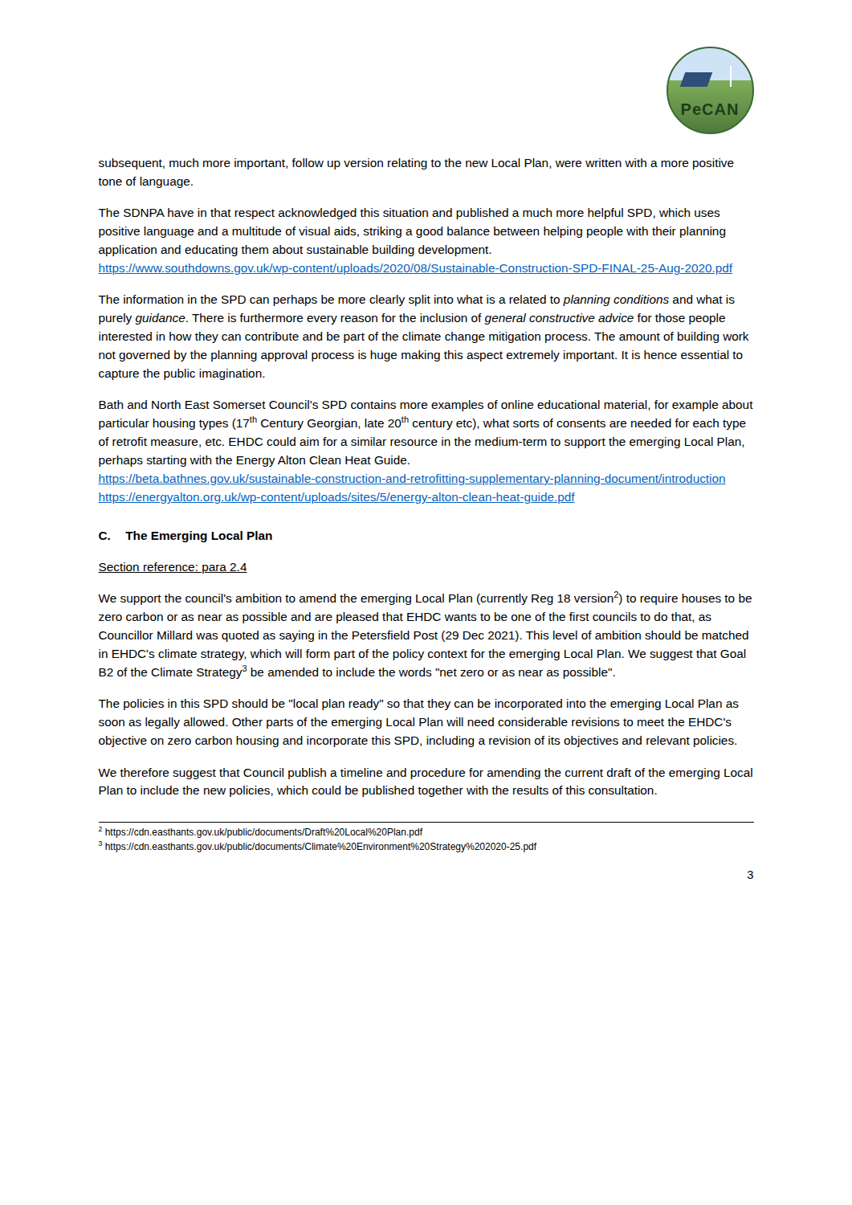PeCAN
subsequent, much more important, follow up version relating to the new Local Plan, were written with a more positive tone of language.
The SDNPA have in that respect acknowledged this situation and published a much more helpful SPD, which uses positive language and a multitude of visual aids, striking a good balance between helping people with their planning application and educating them about sustainable building development.
https://www.southdowns.gov.uk/wp-content/uploads/2020/08/Sustainable-Construction-SPD-FINAL-25-Aug-2020.pdf
The information in the SPD can perhaps be more clearly split into what is a related to planning conditions and what is purely guidance. There is furthermore every reason for the inclusion of general constructive advice for those people interested in how they can contribute and be part of the climate change mitigation process. The amount of building work not governed by the planning approval process is huge making this aspect extremely important. It is hence essential to capture the public imagination.
Bath and North East Somerset Council's SPD contains more examples of online educational material, for example about particular housing types (17th Century Georgian, late 20th century etc), what sorts of consents are needed for each type of retrofit measure, etc. EHDC could aim for a similar resource in the medium-term to support the emerging Local Plan, perhaps starting with the Energy Alton Clean Heat Guide.
https://beta.bathnes.gov.uk/sustainable-construction-and-retrofitting-supplementary-planning-document/introduction
https://energyalton.org.uk/wp-content/uploads/sites/5/energy-alton-clean-heat-guide.pdf
C. The Emerging Local Plan
Section reference: para 2.4
We support the council's ambition to amend the emerging Local Plan (currently Reg 18 version2) to require houses to be zero carbon or as near as possible and are pleased that EHDC wants to be one of the first councils to do that, as Councillor Millard was quoted as saying in the Petersfield Post (29 Dec 2021). This level of ambition should be matched in EHDC's climate strategy, which will form part of the policy context for the emerging Local Plan. We suggest that Goal B2 of the Climate Strategy3 be amended to include the words "net zero or as near as possible".
The policies in this SPD should be "local plan ready" so that they can be incorporated into the emerging Local Plan as soon as legally allowed. Other parts of the emerging Local Plan will need considerable revisions to meet the EHDC's objective on zero carbon housing and incorporate this SPD, including a revision of its objectives and relevant policies.
We therefore suggest that Council publish a timeline and procedure for amending the current draft of the emerging Local Plan to include the new policies, which could be published together with the results of this consultation.
2 https://cdn.easthants.gov.uk/public/documents/Draft%20Local%20Plan.pdf
3 https://cdn.easthants.gov.uk/public/documents/Climate%20Environment%20Strategy%202020-25.pdf
3